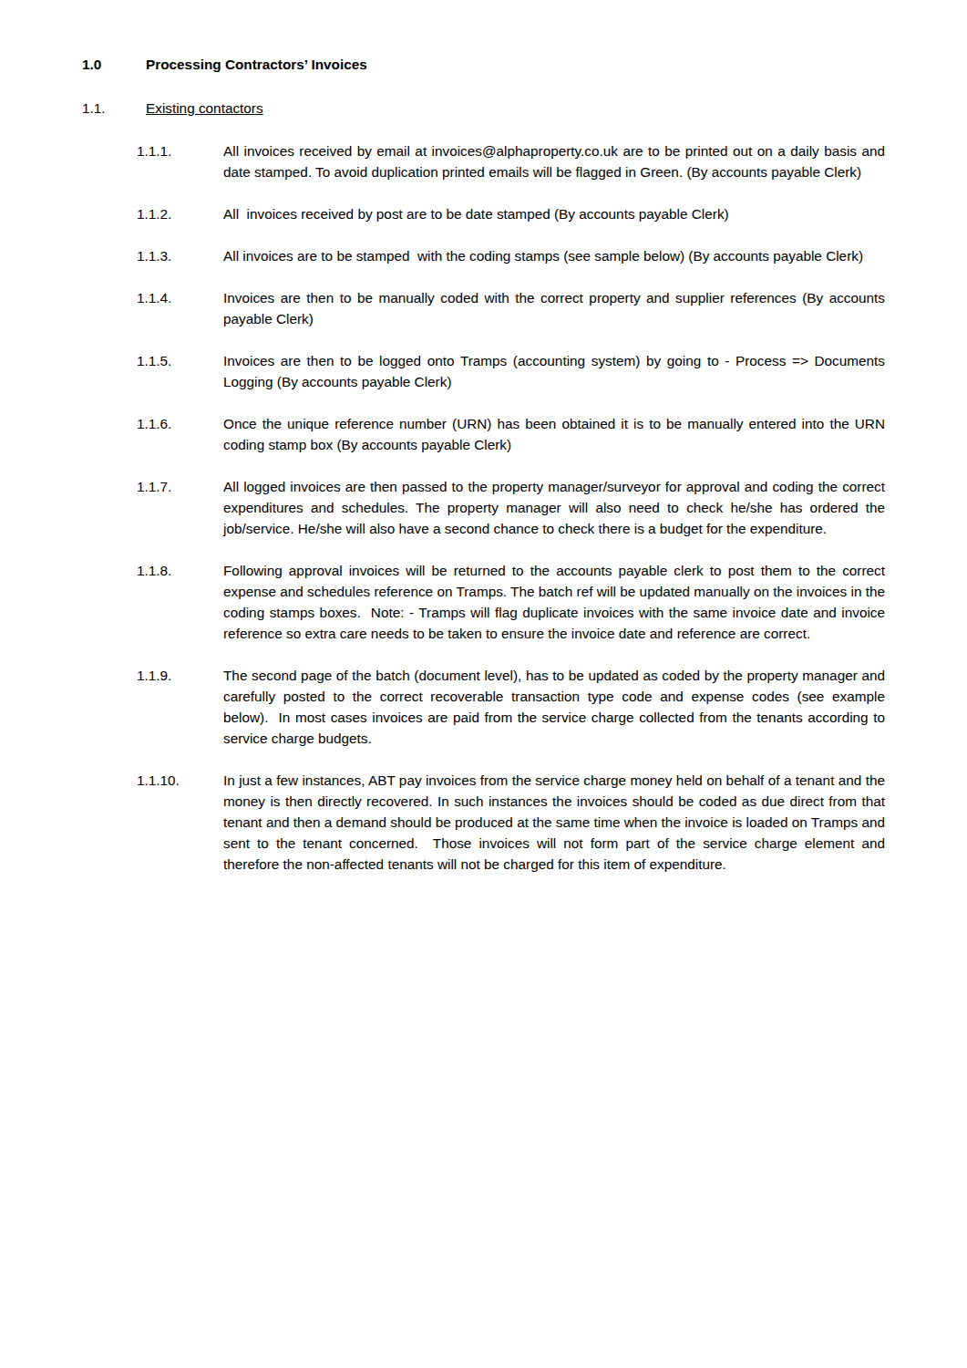1.0 Processing Contractors’ Invoices
1.1. Existing contactors
1.1.1. All invoices received by email at invoices@alphaproperty.co.uk are to be printed out on a daily basis and date stamped. To avoid duplication printed emails will be flagged in Green. (By accounts payable Clerk)
1.1.2. All invoices received by post are to be date stamped (By accounts payable Clerk)
1.1.3. All invoices are to be stamped with the coding stamps (see sample below) (By accounts payable Clerk)
1.1.4. Invoices are then to be manually coded with the correct property and supplier references (By accounts payable Clerk)
1.1.5. Invoices are then to be logged onto Tramps (accounting system) by going to - Process => Documents Logging (By accounts payable Clerk)
1.1.6. Once the unique reference number (URN) has been obtained it is to be manually entered into the URN coding stamp box (By accounts payable Clerk)
1.1.7. All logged invoices are then passed to the property manager/surveyor for approval and coding the correct expenditures and schedules. The property manager will also need to check he/she has ordered the job/service. He/she will also have a second chance to check there is a budget for the expenditure.
1.1.8. Following approval invoices will be returned to the accounts payable clerk to post them to the correct expense and schedules reference on Tramps. The batch ref will be updated manually on the invoices in the coding stamps boxes. Note: - Tramps will flag duplicate invoices with the same invoice date and invoice reference so extra care needs to be taken to ensure the invoice date and reference are correct.
1.1.9. The second page of the batch (document level), has to be updated as coded by the property manager and carefully posted to the correct recoverable transaction type code and expense codes (see example below). In most cases invoices are paid from the service charge collected from the tenants according to service charge budgets.
1.1.10. In just a few instances, ABT pay invoices from the service charge money held on behalf of a tenant and the money is then directly recovered. In such instances the invoices should be coded as due direct from that tenant and then a demand should be produced at the same time when the invoice is loaded on Tramps and sent to the tenant concerned. Those invoices will not form part of the service charge element and therefore the non-affected tenants will not be charged for this item of expenditure.